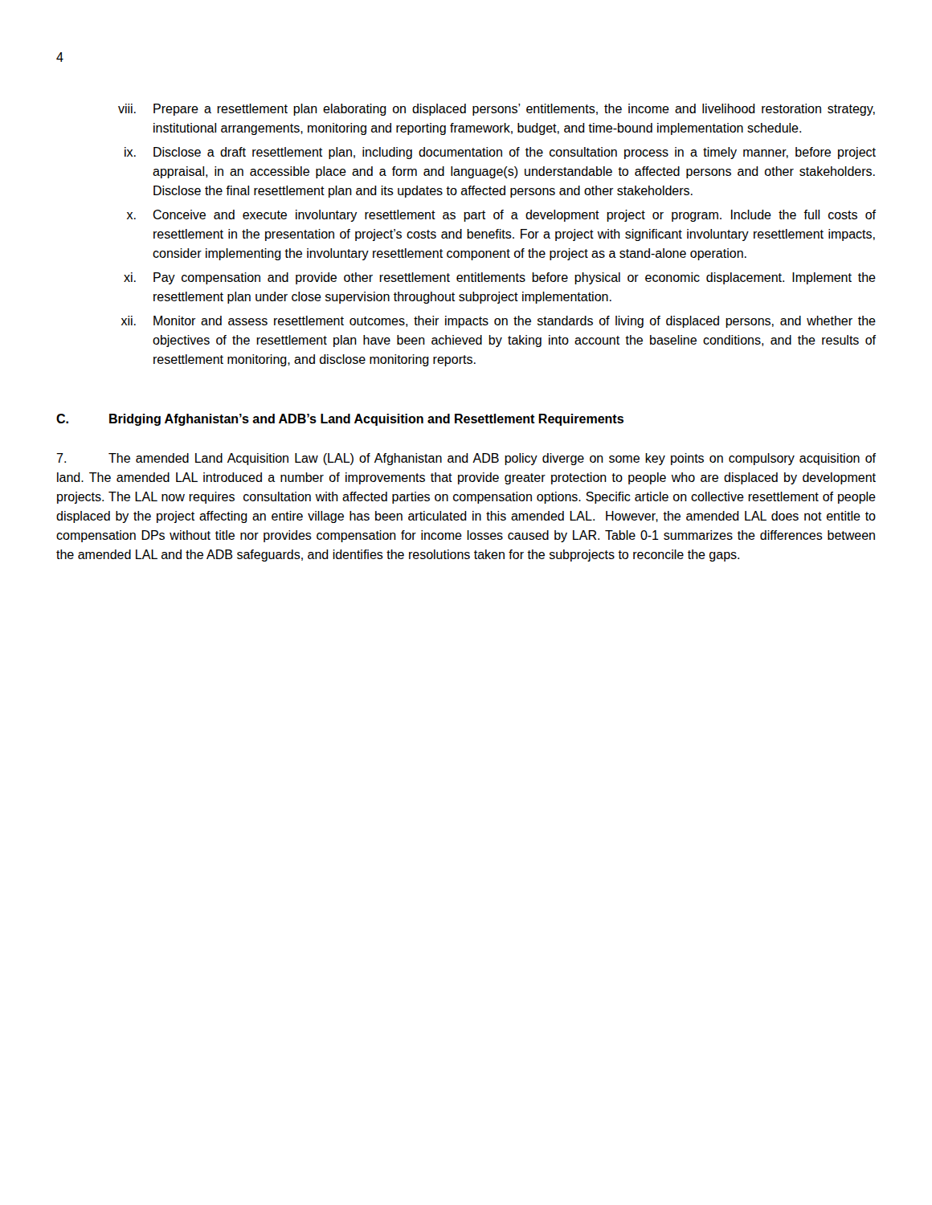4
viii. Prepare a resettlement plan elaborating on displaced persons’ entitlements, the income and livelihood restoration strategy, institutional arrangements, monitoring and reporting framework, budget, and time-bound implementation schedule.
ix. Disclose a draft resettlement plan, including documentation of the consultation process in a timely manner, before project appraisal, in an accessible place and a form and language(s) understandable to affected persons and other stakeholders. Disclose the final resettlement plan and its updates to affected persons and other stakeholders.
x. Conceive and execute involuntary resettlement as part of a development project or program. Include the full costs of resettlement in the presentation of project’s costs and benefits. For a project with significant involuntary resettlement impacts, consider implementing the involuntary resettlement component of the project as a stand-alone operation.
xi. Pay compensation and provide other resettlement entitlements before physical or economic displacement. Implement the resettlement plan under close supervision throughout subproject implementation.
xii. Monitor and assess resettlement outcomes, their impacts on the standards of living of displaced persons, and whether the objectives of the resettlement plan have been achieved by taking into account the baseline conditions, and the results of resettlement monitoring, and disclose monitoring reports.
C. Bridging Afghanistan’s and ADB’s Land Acquisition and Resettlement Requirements
7. The amended Land Acquisition Law (LAL) of Afghanistan and ADB policy diverge on some key points on compulsory acquisition of land. The amended LAL introduced a number of improvements that provide greater protection to people who are displaced by development projects. The LAL now requires consultation with affected parties on compensation options. Specific article on collective resettlement of people displaced by the project affecting an entire village has been articulated in this amended LAL. However, the amended LAL does not entitle to compensation DPs without title nor provides compensation for income losses caused by LAR. Table 0-1 summarizes the differences between the amended LAL and the ADB safeguards, and identifies the resolutions taken for the subprojects to reconcile the gaps.